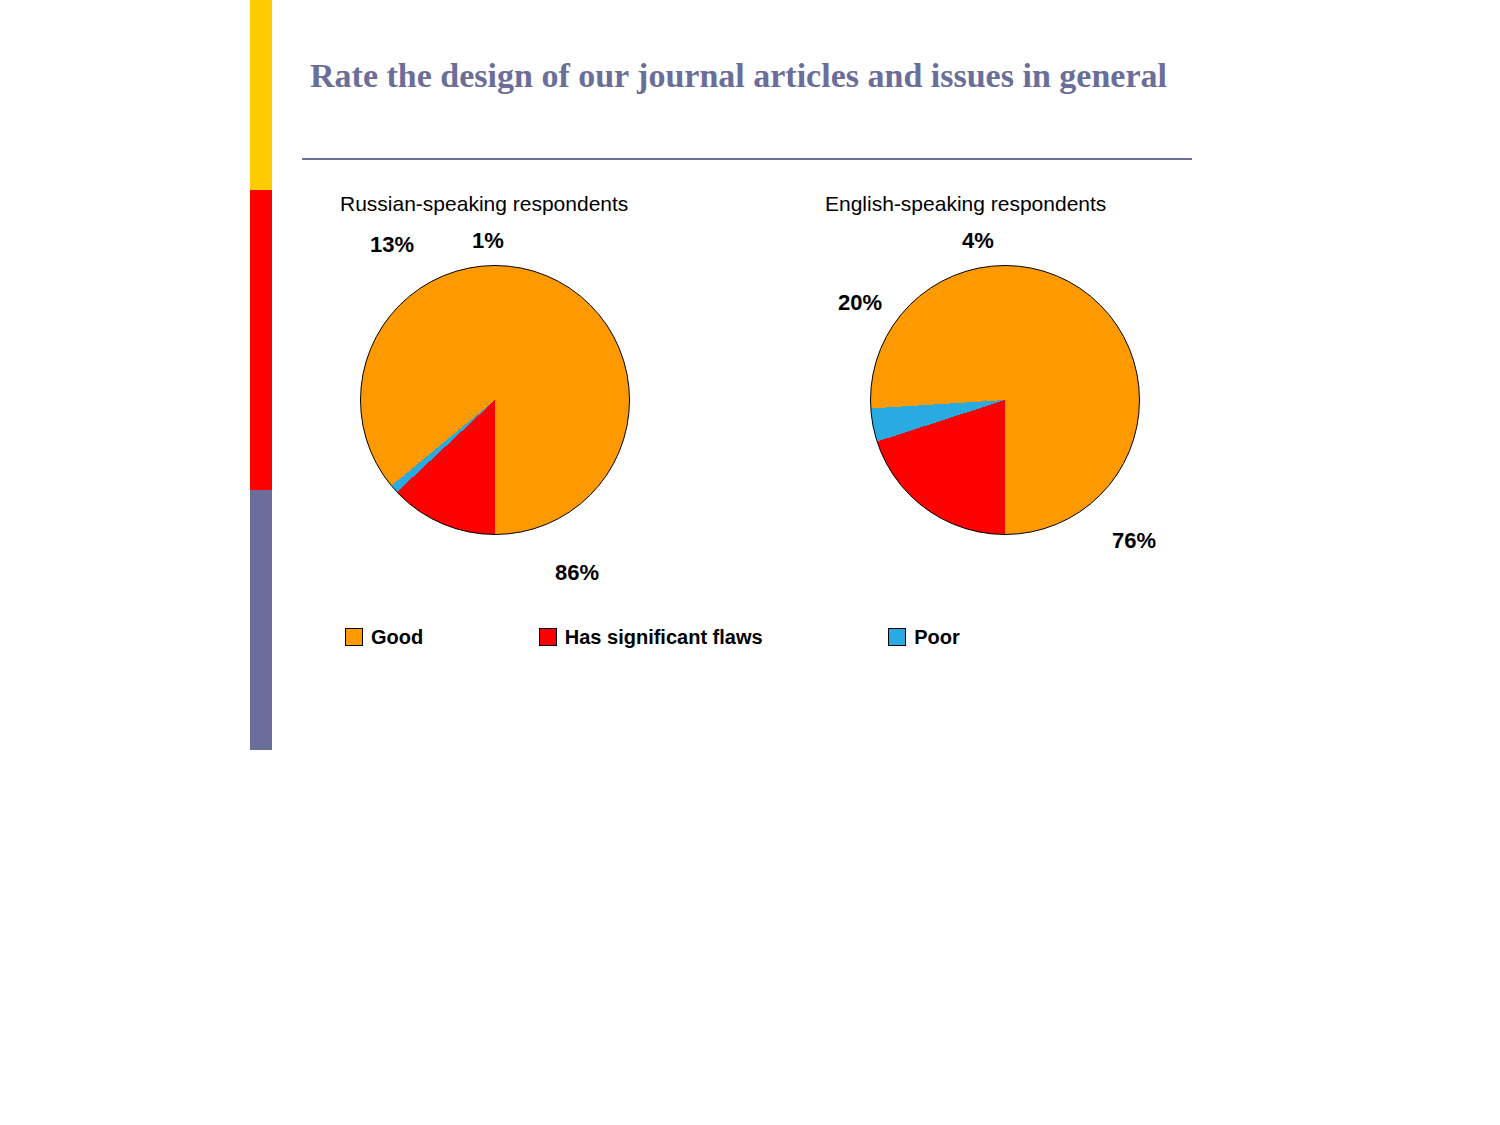Rate the design of our journal articles and issues in general
Russian-speaking respondents
English-speaking respondents
13%
1%
86%
20%
4%
76%
Good Has significant flaws Poor